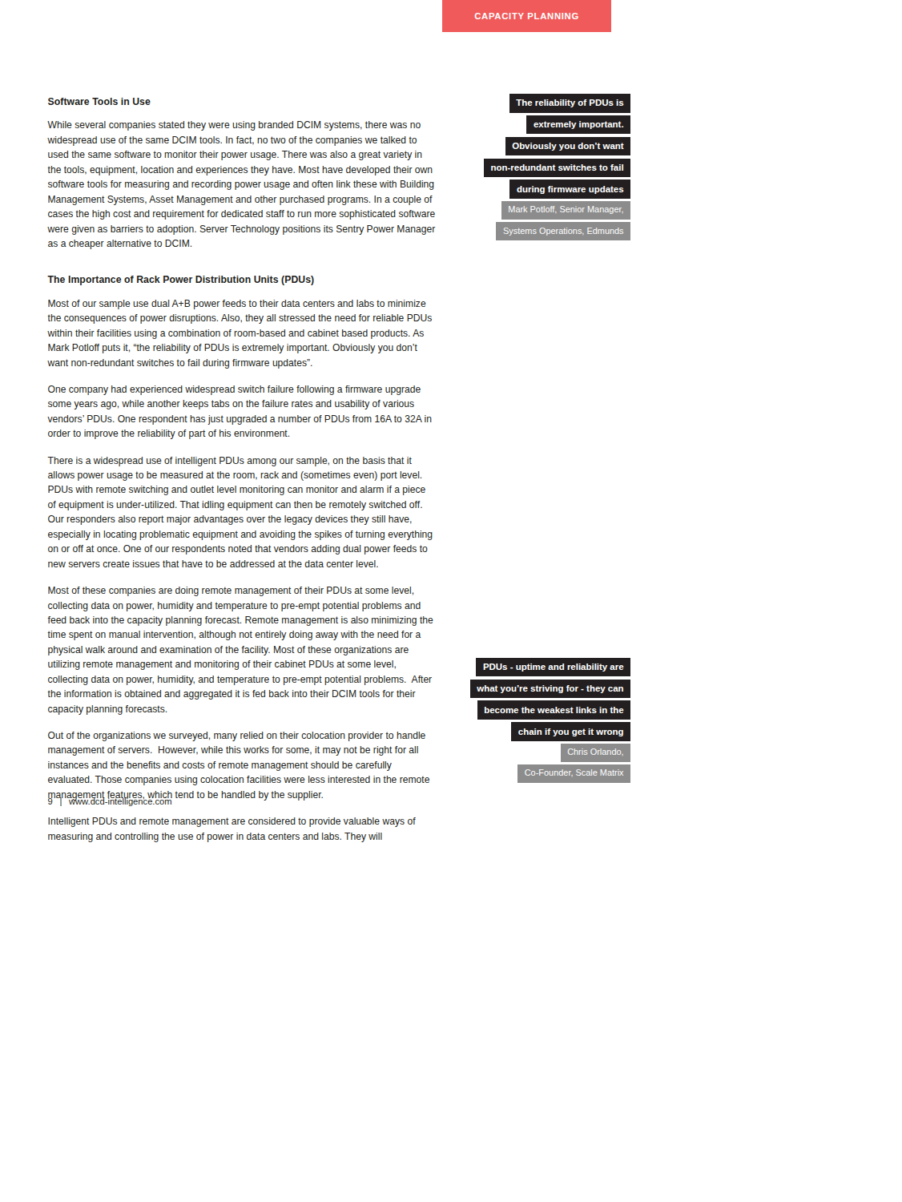Capacity Planning
Software Tools in Use
While several companies stated they were using branded DCIM systems, there was no widespread use of the same DCIM tools. In fact, no two of the companies we talked to used the same software to monitor their power usage. There was also a great variety in the tools, equipment, location and experiences they have. Most have developed their own software tools for measuring and recording power usage and often link these with Building Management Systems, Asset Management and other purchased programs. In a couple of cases the high cost and requirement for dedicated staff to run more sophisticated software were given as barriers to adoption. Server Technology positions its Sentry Power Manager as a cheaper alternative to DCIM.
The Importance of Rack Power Distribution Units (PDUs)
Most of our sample use dual A+B power feeds to their data centers and labs to minimize the consequences of power disruptions. Also, they all stressed the need for reliable PDUs within their facilities using a combination of room-based and cabinet based products. As Mark Potloff puts it, “the reliability of PDUs is extremely important. Obviously you don’t want non-redundant switches to fail during firmware updates”.
One company had experienced widespread switch failure following a firmware upgrade some years ago, while another keeps tabs on the failure rates and usability of various vendors’ PDUs. One respondent has just upgraded a number of PDUs from 16A to 32A in order to improve the reliability of part of his environment.
There is a widespread use of intelligent PDUs among our sample, on the basis that it allows power usage to be measured at the room, rack and (sometimes even) port level. PDUs with remote switching and outlet level monitoring can monitor and alarm if a piece of equipment is under-utilized. That idling equipment can then be remotely switched off. Our responders also report major advantages over the legacy devices they still have, especially in locating problematic equipment and avoiding the spikes of turning everything on or off at once. One of our respondents noted that vendors adding dual power feeds to new servers create issues that have to be addressed at the data center level.
Most of these companies are doing remote management of their PDUs at some level, collecting data on power, humidity and temperature to pre-empt potential problems and feed back into the capacity planning forecast. Remote management is also minimizing the time spent on manual intervention, although not entirely doing away with the need for a physical walk around and examination of the facility. Most of these organizations are utilizing remote management and monitoring of their cabinet PDUs at some level, collecting data on power, humidity, and temperature to pre-empt potential problems. After the information is obtained and aggregated it is fed back into their DCIM tools for their capacity planning forecasts.
Out of the organizations we surveyed, many relied on their colocation provider to handle management of servers. However, while this works for some, it may not be right for all instances and the benefits and costs of remote management should be carefully evaluated. Those companies using colocation facilities were less interested in the remote management features, which tend to be handled by the supplier.
Intelligent PDUs and remote management are considered to provide valuable ways of measuring and controlling the use of power in data centers and labs. They will undoubtedly become more important over time as electricity prices rise and users are forced to improve their operational efficiency.
There is some consensus in this research that to ensure service continuity, the implementation of dual A+B power to the facility and deployment of intelligent PDUs are important steps and
The reliability of PDUs is
extremely important.
Obviously you don’t want
non-redundant switches to fail
during firmware updates
Mark Potloff, Senior Manager,
Systems Operations, Edmunds
PDUs - uptime and reliability are
what you’re striving for - they can
become the weakest links in the
chain if you get it wrong
Chris Orlando,
Co-Founder, Scale Matrix
9|www.dcd-intelligence.com